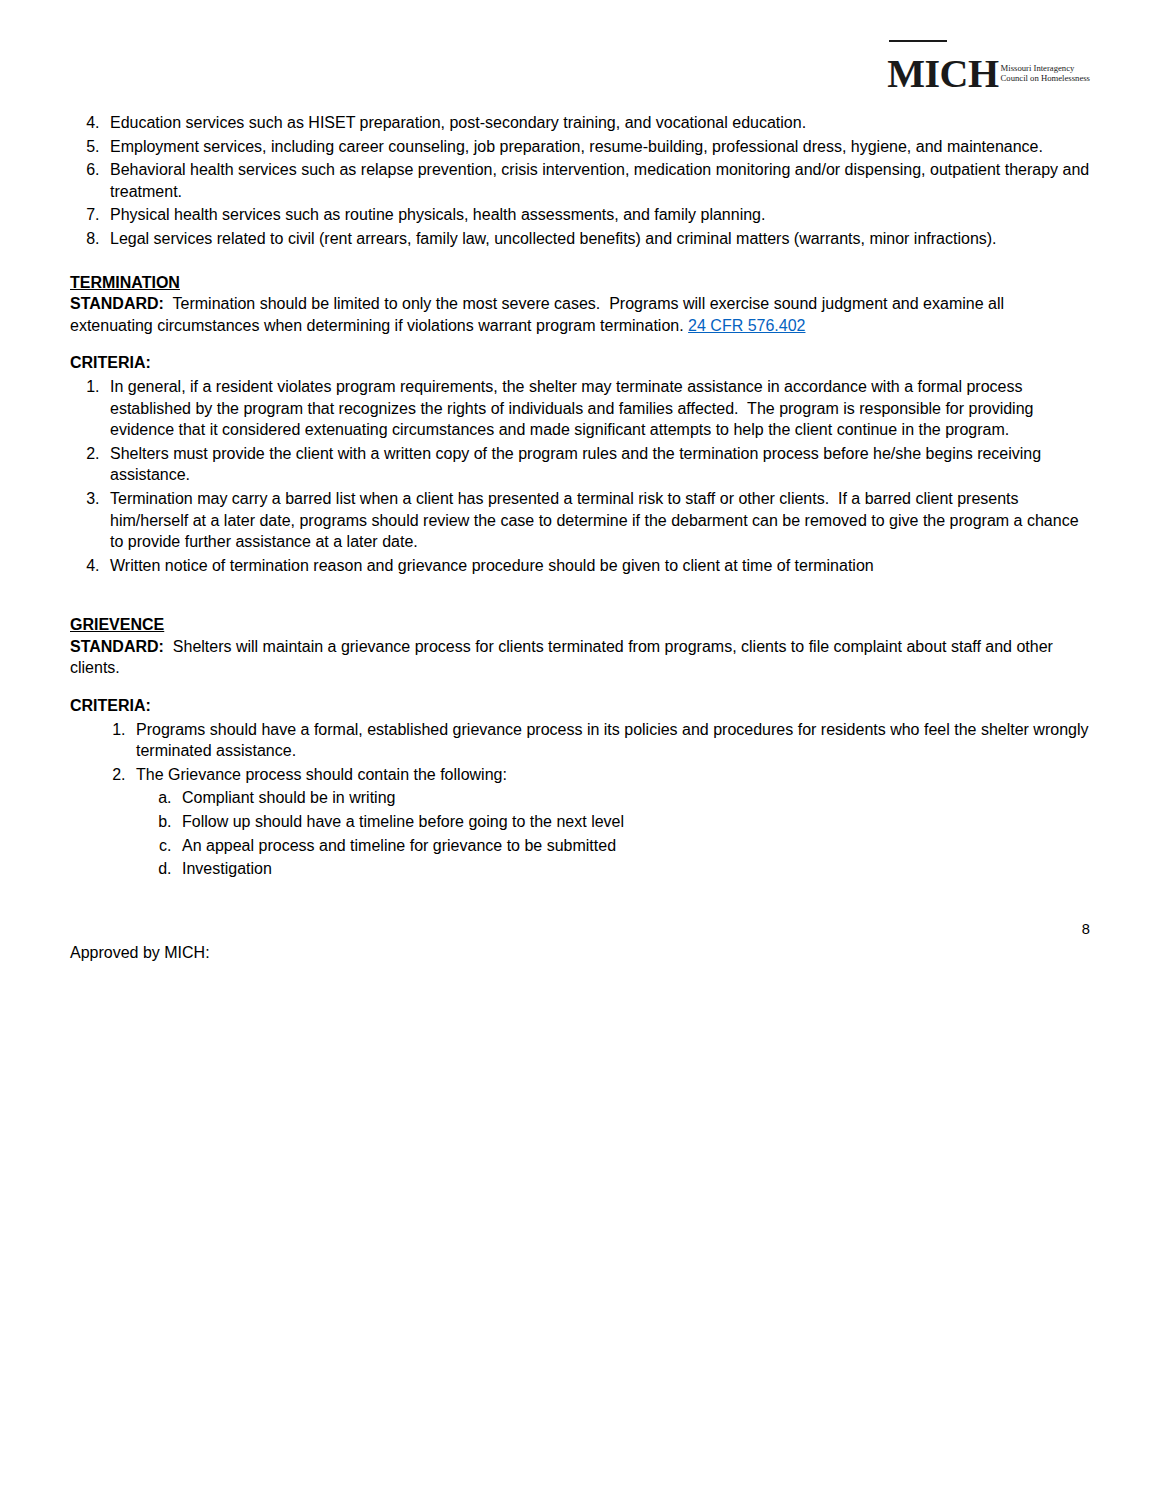MICH Missouri Interagency
Council on Homelessness
Education services such as HISET preparation, post-secondary training, and vocational education.
Employment services, including career counseling, job preparation, resume-building, professional dress, hygiene, and maintenance.
Behavioral health services such as relapse prevention, crisis intervention, medication monitoring and/or dispensing, outpatient therapy and treatment.
Physical health services such as routine physicals, health assessments, and family planning.
Legal services related to civil (rent arrears, family law, uncollected benefits) and criminal matters (warrants, minor infractions).
TERMINATION
STANDARD: Termination should be limited to only the most severe cases. Programs will exercise sound judgment and examine all extenuating circumstances when determining if violations warrant program termination. 24 CFR 576.402
CRITERIA:
In general, if a resident violates program requirements, the shelter may terminate assistance in accordance with a formal process established by the program that recognizes the rights of individuals and families affected. The program is responsible for providing evidence that it considered extenuating circumstances and made significant attempts to help the client continue in the program.
Shelters must provide the client with a written copy of the program rules and the termination process before he/she begins receiving assistance.
Termination may carry a barred list when a client has presented a terminal risk to staff or other clients. If a barred client presents him/herself at a later date, programs should review the case to determine if the debarment can be removed to give the program a chance to provide further assistance at a later date.
Written notice of termination reason and grievance procedure should be given to client at time of termination
GRIEVENCE
STANDARD: Shelters will maintain a grievance process for clients terminated from programs, clients to file complaint about staff and other clients.
CRITERIA:
Programs should have a formal, established grievance process in its policies and procedures for residents who feel the shelter wrongly terminated assistance.
The Grievance process should contain the following:
Compliant should be in writing
Follow up should have a timeline before going to the next level
An appeal process and timeline for grievance to be submitted
Investigation
8
Approved by MICH: